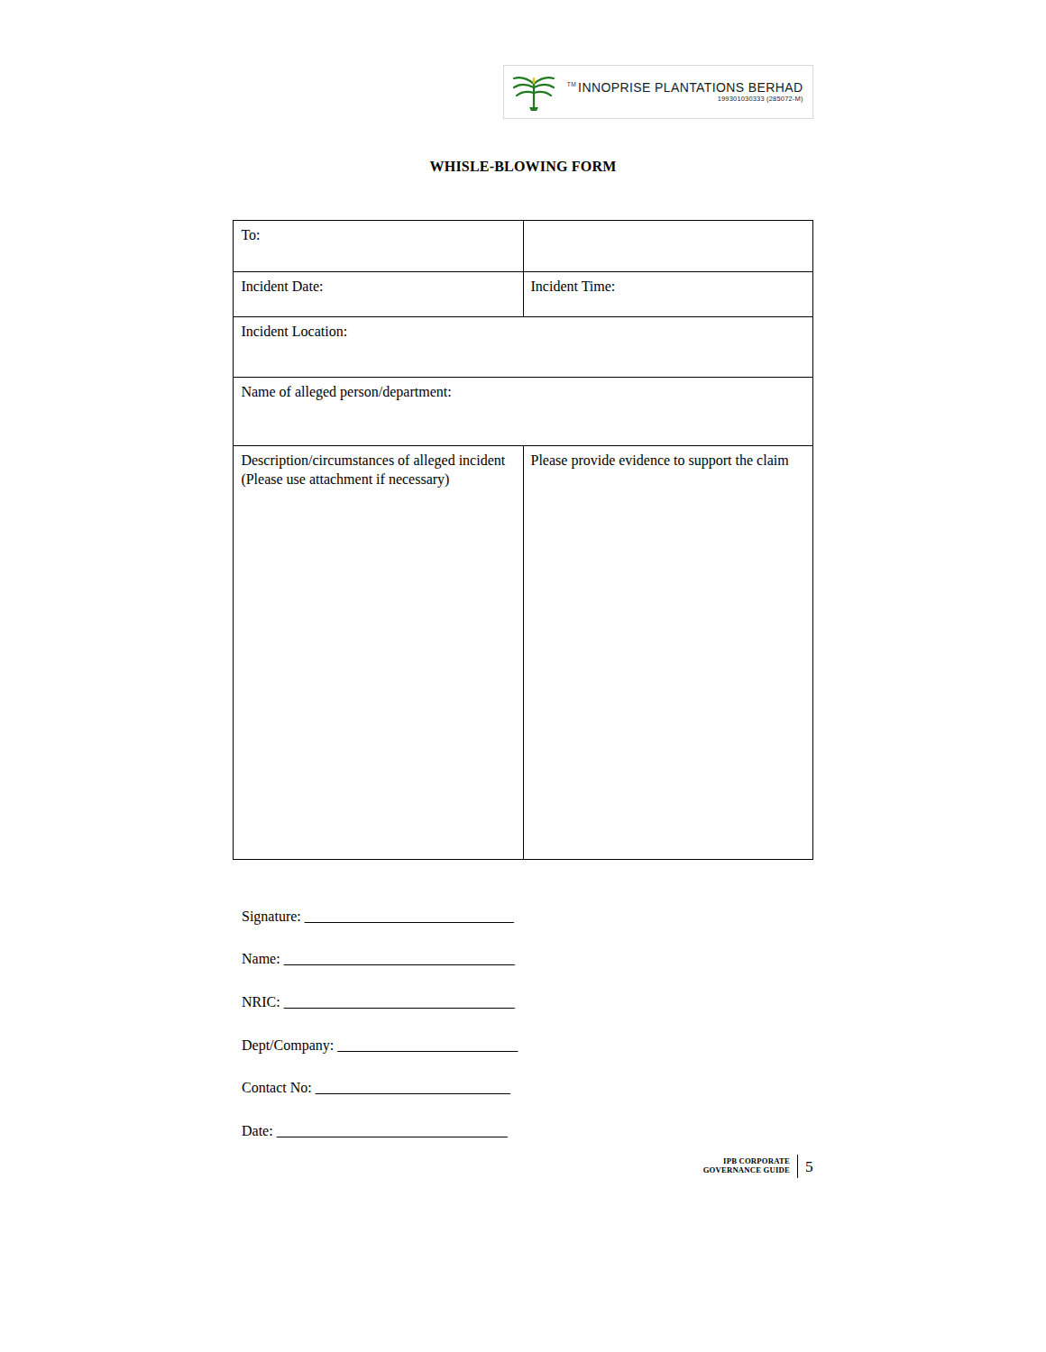TMINNOPRISE PLANTATIONS BERHAD
199301030333 (285072-M)
WHISLE-BLOWING FORM
| To: | |
| Incident Date: | Incident Time: |
| Incident Location: |
| Name of alleged person/department: |
| Description/circumstances of alleged incident (Please use attachment if necessary) | Please provide evidence to support the claim |
Signature: _____________________________
Name: ________________________________
NRIC: ________________________________
Dept/Company: _________________________
Contact No: ___________________________
Date: ________________________________
IPB CORPORATE
GOVERNANCE GUIDE
5